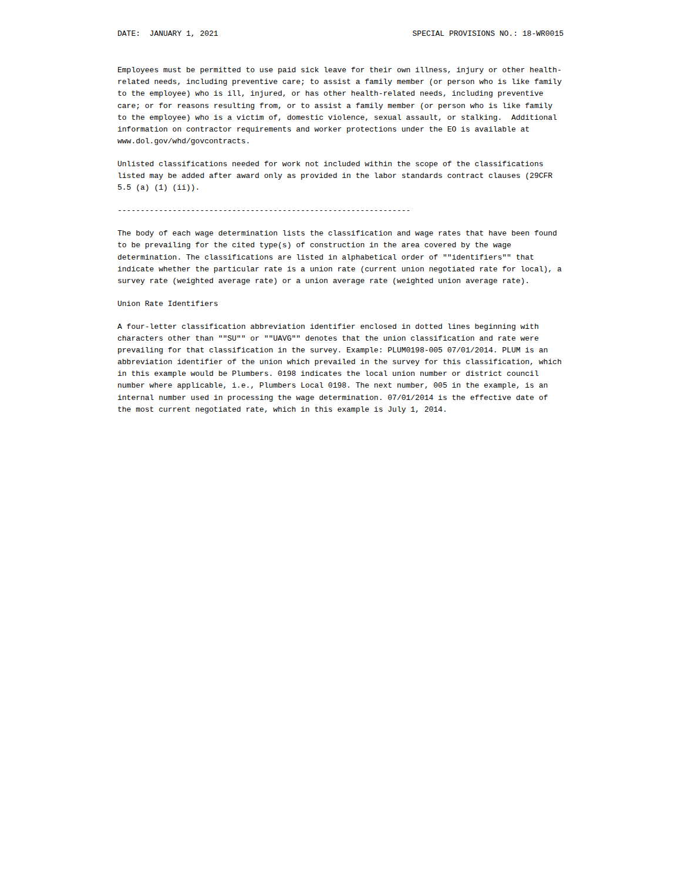DATE: JANUARY 1, 2021 SPECIAL PROVISIONS NO.: 18-WR0015
Employees must be permitted to use paid sick leave for their own illness, injury or other health-related needs, including preventive care; to assist a family member (or person who is like family to the employee) who is ill, injured, or has other health-related needs, including preventive care; or for reasons resulting from, or to assist a family member (or person who is like family to the employee) who is a victim of, domestic violence, sexual assault, or stalking. Additional information on contractor requirements and worker protections under the EO is available at www.dol.gov/whd/govcontracts.
Unlisted classifications needed for work not included within the scope of the classifications listed may be added after award only as provided in the labor standards contract clauses (29CFR 5.5 (a) (1) (ii)).
----------------------------------------------------------------
The body of each wage determination lists the classification and wage rates that have been found to be prevailing for the cited type(s) of construction in the area covered by the wage determination. The classifications are listed in alphabetical order of ""identifiers"" that indicate whether the particular rate is a union rate (current union negotiated rate for local), a survey rate (weighted average rate) or a union average rate (weighted union average rate).
Union Rate Identifiers
A four-letter classification abbreviation identifier enclosed in dotted lines beginning with characters other than ""SU"" or ""UAVG"" denotes that the union classification and rate were prevailing for that classification in the survey. Example: PLUM0198-005 07/01/2014. PLUM is an abbreviation identifier of the union which prevailed in the survey for this classification, which in this example would be Plumbers. 0198 indicates the local union number or district council number where applicable, i.e., Plumbers Local 0198. The next number, 005 in the example, is an internal number used in processing the wage determination. 07/01/2014 is the effective date of the most current negotiated rate, which in this example is July 1, 2014.